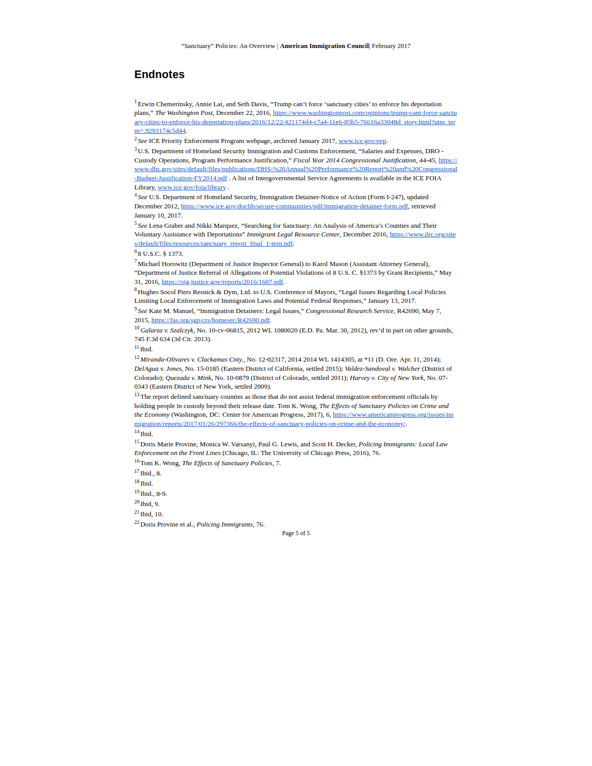“Sanctuary” Policies: An Overview | American Immigration Council| February 2017
Endnotes
1Erwin Chemerinsky, Annie Lai, and Seth Davis, “Trump can’t force ‘sanctuary cities’ to enforce his deportation plans,” The Washington Post, December 22, 2016, https://www.washingtonpost.com/opinions/trump-cant-force-sanctuary-cities-to-enforce-his-deportation-plans/2016/12/22/421174d4-c7a4-11e6-85b5-76616a33048d_story.html?utm_term=.9293174c5d44.
2See ICE Priority Enforcement Program webpage, archived January 2017, www.ice.gov/pep.
3U.S. Department of Homeland Security Immigration and Customs Enforcement, “Salaries and Expenses, DRO - Custody Operations, Program Performance Justification,” Fiscal Year 2014 Congressional Justification, 44-45, https://www.dhs.gov/sites/default/files/publications/DHS-%20Annual%20Performance%20Report%20and%20Congressional-Budget-Justification-FY2014.pdf . A list of Intergovernmental Service Agreements is available in the ICE FOIA Library, www.ice.gov/foia/library .
4See U.S. Department of Homeland Security, Immigration Detainer-Notice of Action (Form I-247), updated December 2012, https://www.ice.gov/doclib/secure-communities/pdf/immigration-detainer-form.pdf, retrieved January 10, 2017.
5See Lena Graber and Nikki Marquez, “Searching for Sanctuary: An Analysis of America’s Counties and Their Voluntary Assistance with Deportations” Immigrant Legal Resource Center, December 2016, https://www.ilrc.org/sites/default/files/resources/sanctuary_report_final_1-min.pdf.
68 U.S.C. § 1373.
7Michael Horowitz (Department of Justice Inspector General) to Karol Mason (Assistant Attorney General), “Department of Justice Referral of Allegations of Potential Violations of 8 U.S. C. §1373 by Grant Recipients,” May 31, 2016, https://oig.justice.gov/reports/2016/1607.pdf.
8Hughes Socol Piers Resnick & Dym, Ltd. to U.S. Conference of Mayors, “Legal Issues Regarding Local Policies Limiting Local Enforcement of Immigration Laws and Potential Federal Responses,” January 13, 2017.
9See Kate M. Manuel, “Immigration Detainers: Legal Issues,” Congressional Research Service, R42690, May 7, 2015, https://fas.org/sgp/crs/homesec/R42690.pdf.
10Galarza v. Szalczyk, No. 10-cv-06815, 2012 WL 1080020 (E.D. Pa. Mar. 30, 2012), rev’d in part on other grounds, 745 F.3d 634 (3d Cir. 2013).
11Ibid.
12Miranda-Olivares v. Clackamas Cnty., No. 12-02317, 2014 2014 WL 1414305, at *11 (D. Ore. Apr. 11, 2014); DelAgua v. Jones, No. 15-0185 (Eastern District of California, settled 2015); Valdez-Sandoval v. Walcher (District of Colorado); Quezada v. Mink, No. 10-0879 (District of Colorado, settled 2011); Harvey v. City of New York, No. 07-0343 (Eastern District of New York, settled 2009).
13The report defined sanctuary counties as those that do not assist federal immigration enforcement officials by holding people in custody beyond their release date. Tom K. Wong, The Effects of Sanctuary Policies on Crime and the Economy (Washington, DC: Center for American Progress, 2017), 6, https://www.americanprogress.org/issues/immigration/reports/2017/01/26/297366/the-effects-of-sanctuary-policies-on-crime-and-the-economy/.
14Ibid.
15Doris Marie Provine, Monica W. Varsanyi, Paul G. Lewis, and Scott H. Decker, Policing Immigrants: Local Law Enforcement on the Front Lines (Chicago, IL: The University of Chicago Press, 2016), 76.
16Tom K. Wong, The Effects of Sanctuary Policies, 7.
17Ibid., 8.
18Ibid.
19Ibid., 8-9.
20Ibid, 9.
21Ibid, 10.
22Doris Provine et al., Policing Immigrants, 76.
Page 5 of 5